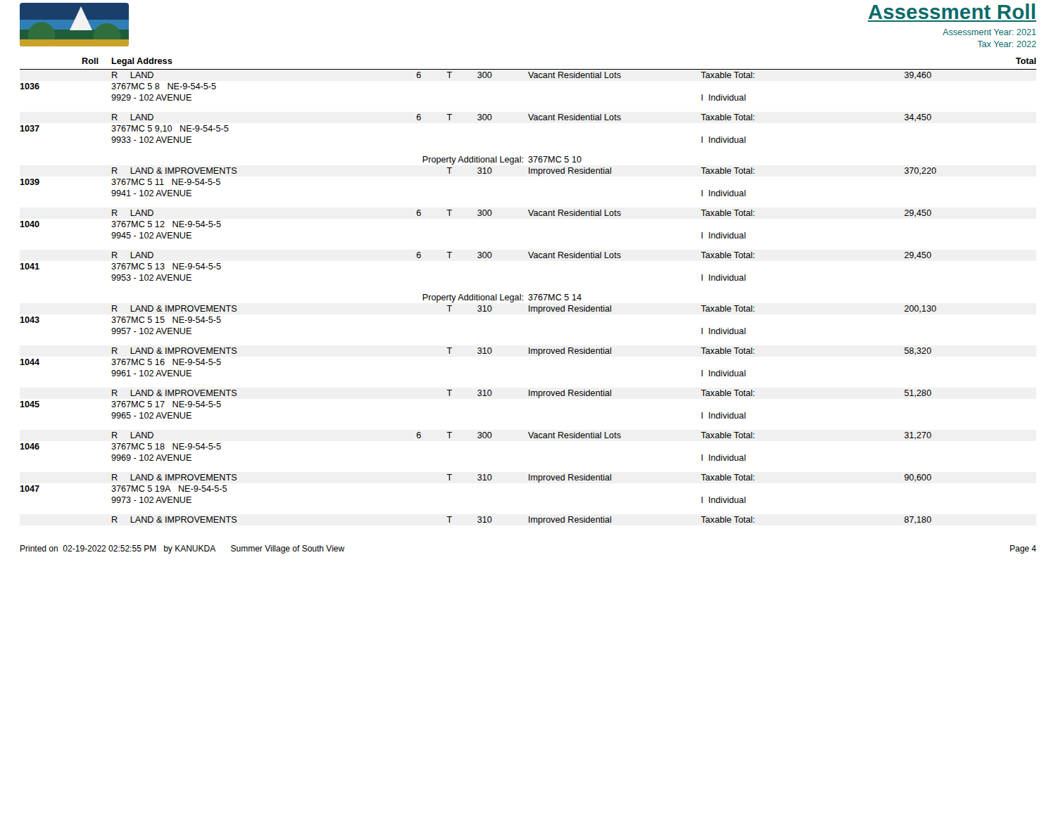Assessment Roll
Assessment Year: 2021
Tax Year: 2022
| Roll | Legal Address | Total |
| --- | --- | --- |
| | R LAND | 6 | T | 300 | Vacant Residential Lots | Taxable Total: | 39,460 |
| 1036 | 3767MC 5 8 NE-9-54-5-5 | | | | | | |
| | 9929 - 102 AVENUE | | | | | I Individual | |
| | R LAND | 6 | T | 300 | Vacant Residential Lots | Taxable Total: | 34,450 |
| 1037 | 3767MC 5 9,10 NE-9-54-5-5 | | | | | | |
| | 9933 - 102 AVENUE | | | | | I Individual | |
| | Property Additional Legal: | 3767MC 5 10 |
| | R LAND & IMPROVEMENTS | | T | 310 | Improved Residential | Taxable Total: | 370,220 |
| 1039 | 3767MC 5 11 NE-9-54-5-5 | | | | | | |
| | 9941 - 102 AVENUE | | | | | I Individual | |
| | R LAND | 6 | T | 300 | Vacant Residential Lots | Taxable Total: | 29,450 |
| 1040 | 3767MC 5 12 NE-9-54-5-5 | | | | | | |
| | 9945 - 102 AVENUE | | | | | I Individual | |
| | R LAND | 6 | T | 300 | Vacant Residential Lots | Taxable Total: | 29,450 |
| 1041 | 3767MC 5 13 NE-9-54-5-5 | | | | | | |
| | 9953 - 102 AVENUE | | | | | I Individual | |
| | Property Additional Legal: | 3767MC 5 14 |
| | R LAND & IMPROVEMENTS | | T | 310 | Improved Residential | Taxable Total: | 200,130 |
| 1043 | 3767MC 5 15 NE-9-54-5-5 | | | | | | |
| | 9957 - 102 AVENUE | | | | | I Individual | |
| | R LAND & IMPROVEMENTS | | T | 310 | Improved Residential | Taxable Total: | 58,320 |
| 1044 | 3767MC 5 16 NE-9-54-5-5 | | | | | | |
| | 9961 - 102 AVENUE | | | | | I Individual | |
| | R LAND & IMPROVEMENTS | | T | 310 | Improved Residential | Taxable Total: | 51,280 |
| 1045 | 3767MC 5 17 NE-9-54-5-5 | | | | | | |
| | 9965 - 102 AVENUE | | | | | I Individual | |
| | R LAND | 6 | T | 300 | Vacant Residential Lots | Taxable Total: | 31,270 |
| 1046 | 3767MC 5 18 NE-9-54-5-5 | | | | | | |
| | 9969 - 102 AVENUE | | | | | I Individual | |
| | R LAND & IMPROVEMENTS | | T | 310 | Improved Residential | Taxable Total: | 90,600 |
| 1047 | 3767MC 5 19A NE-9-54-5-5 | | | | | | |
| | 9973 - 102 AVENUE | | | | | I Individual | |
| | R LAND & IMPROVEMENTS | | T | 310 | Improved Residential | Taxable Total: | 87,180 |
Printed on 02-19-2022 02:52:55 PM by KANUKDA Summer Village of South View
Page 4